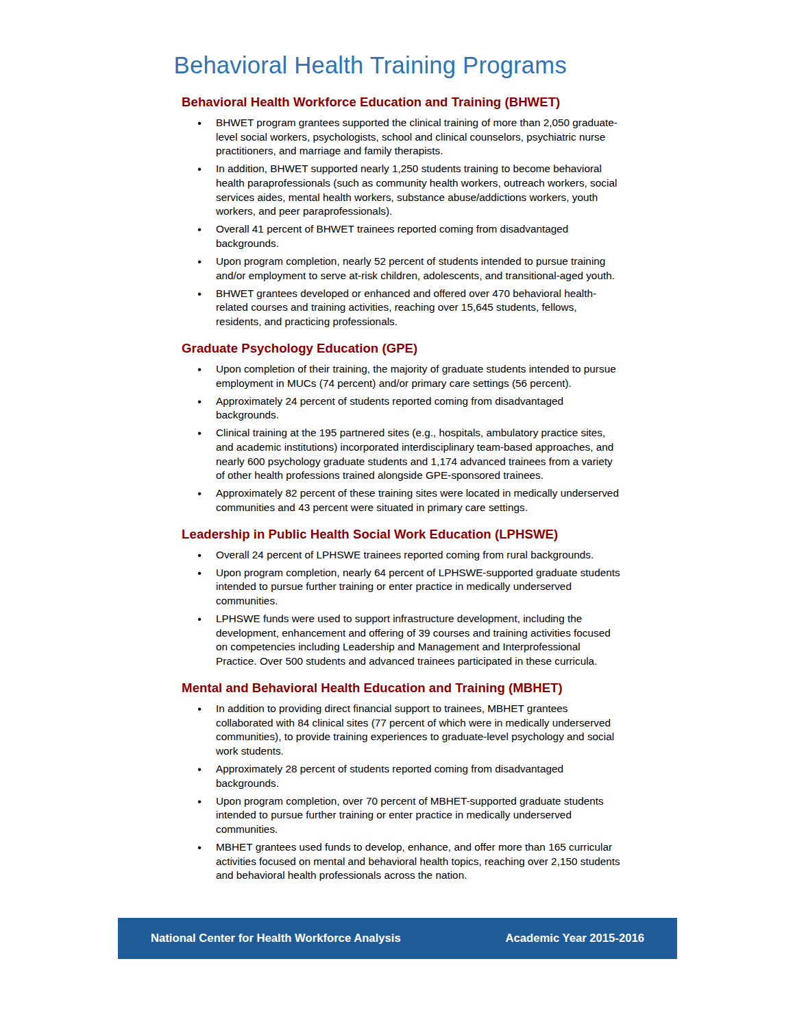Behavioral Health Training Programs
Behavioral Health Workforce Education and Training (BHWET)
BHWET program grantees supported the clinical training of more than 2,050 graduate-level social workers, psychologists, school and clinical counselors, psychiatric nurse practitioners, and marriage and family therapists.
In addition, BHWET supported nearly 1,250 students training to become behavioral health paraprofessionals (such as community health workers, outreach workers, social services aides, mental health workers, substance abuse/addictions workers, youth workers, and peer paraprofessionals).
Overall 41 percent of BHWET trainees reported coming from disadvantaged backgrounds.
Upon program completion, nearly 52 percent of students intended to pursue training and/or employment to serve at-risk children, adolescents, and transitional-aged youth.
BHWET grantees developed or enhanced and offered over 470 behavioral health-related courses and training activities, reaching over 15,645 students, fellows, residents, and practicing professionals.
Graduate Psychology Education (GPE)
Upon completion of their training, the majority of graduate students intended to pursue employment in MUCs (74 percent) and/or primary care settings (56 percent).
Approximately 24 percent of students reported coming from disadvantaged backgrounds.
Clinical training at the 195 partnered sites (e.g., hospitals, ambulatory practice sites, and academic institutions) incorporated interdisciplinary team-based approaches, and nearly 600 psychology graduate students and 1,174 advanced trainees from a variety of other health professions trained alongside GPE-sponsored trainees.
Approximately 82 percent of these training sites were located in medically underserved communities and 43 percent were situated in primary care settings.
Leadership in Public Health Social Work Education (LPHSWE)
Overall 24 percent of LPHSWE trainees reported coming from rural backgrounds.
Upon program completion, nearly 64 percent of LPHSWE-supported graduate students intended to pursue further training or enter practice in medically underserved communities.
LPHSWE funds were used to support infrastructure development, including the development, enhancement and offering of 39 courses and training activities focused on competencies including Leadership and Management and Interprofessional Practice. Over 500 students and advanced trainees participated in these curricula.
Mental and Behavioral Health Education and Training (MBHET)
In addition to providing direct financial support to trainees, MBHET grantees collaborated with 84 clinical sites (77 percent of which were in medically underserved communities), to provide training experiences to graduate-level psychology and social work students.
Approximately 28 percent of students reported coming from disadvantaged backgrounds.
Upon program completion, over 70 percent of MBHET-supported graduate students intended to pursue further training or enter practice in medically underserved communities.
MBHET grantees used funds to develop, enhance, and offer more than 165 curricular activities focused on mental and behavioral health topics, reaching over 2,150 students and behavioral health professionals across the nation.
National Center for Health Workforce Analysis Academic Year 2015-2016